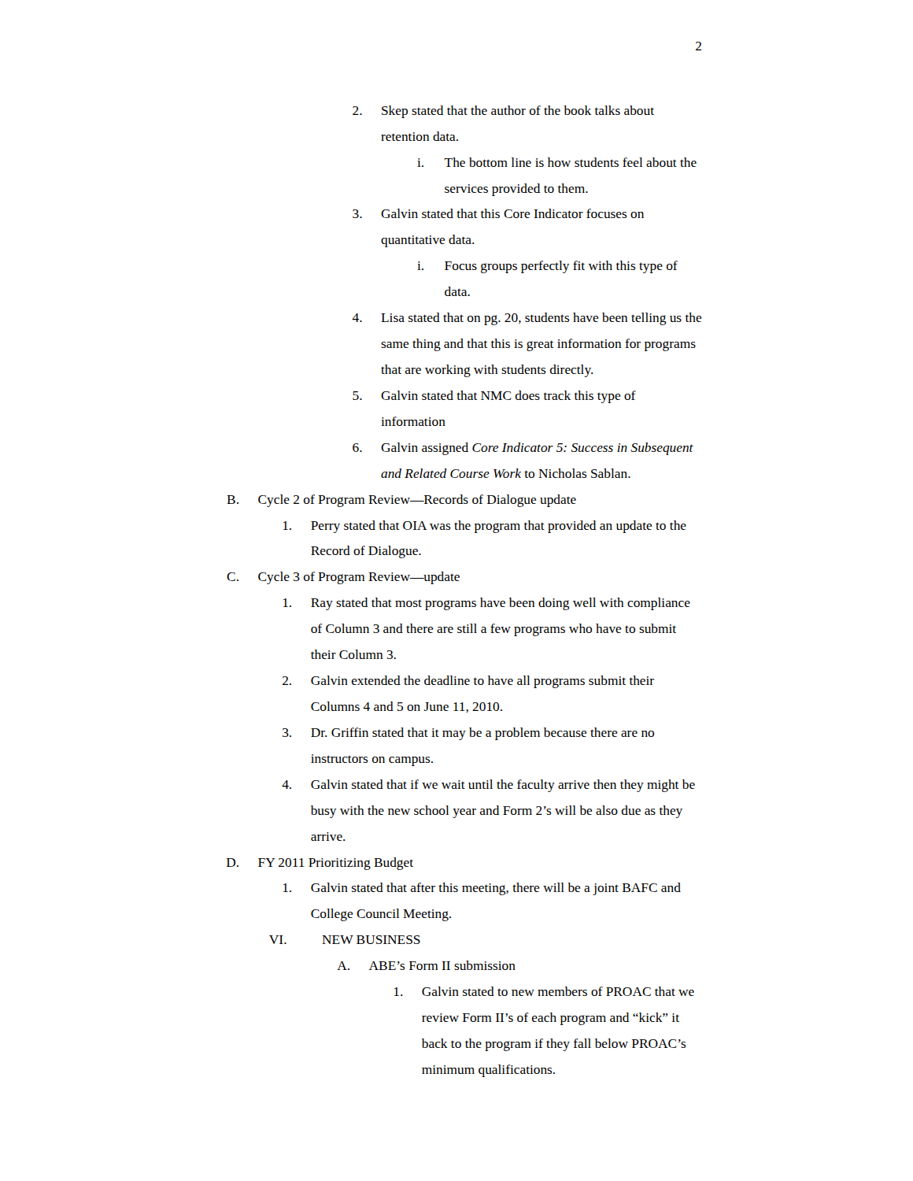2
Skep stated that the author of the book talks about retention data.
The bottom line is how students feel about the services provided to them.
Galvin stated that this Core Indicator focuses on quantitative data.
Focus groups perfectly fit with this type of data.
Lisa stated that on pg. 20, students have been telling us the same thing and that this is great information for programs that are working with students directly.
Galvin stated that NMC does track this type of information
Galvin assigned Core Indicator 5: Success in Subsequent and Related Course Work to Nicholas Sablan.
Cycle 2 of Program Review—Records of Dialogue update
Perry stated that OIA was the program that provided an update to the Record of Dialogue.
Cycle 3 of Program Review—update
Ray stated that most programs have been doing well with compliance of Column 3 and there are still a few programs who have to submit their Column 3.
Galvin extended the deadline to have all programs submit their Columns 4 and 5 on June 11, 2010.
Dr. Griffin stated that it may be a problem because there are no instructors on campus.
Galvin stated that if we wait until the faculty arrive then they might be busy with the new school year and Form 2’s will be also due as they arrive.
FY 2011 Prioritizing Budget
Galvin stated that after this meeting, there will be a joint BAFC and College Council Meeting.
NEW BUSINESS
ABE’s Form II submission
Galvin stated to new members of PROAC that we review Form II’s of each program and “kick” it back to the program if they fall below PROAC’s minimum qualifications.